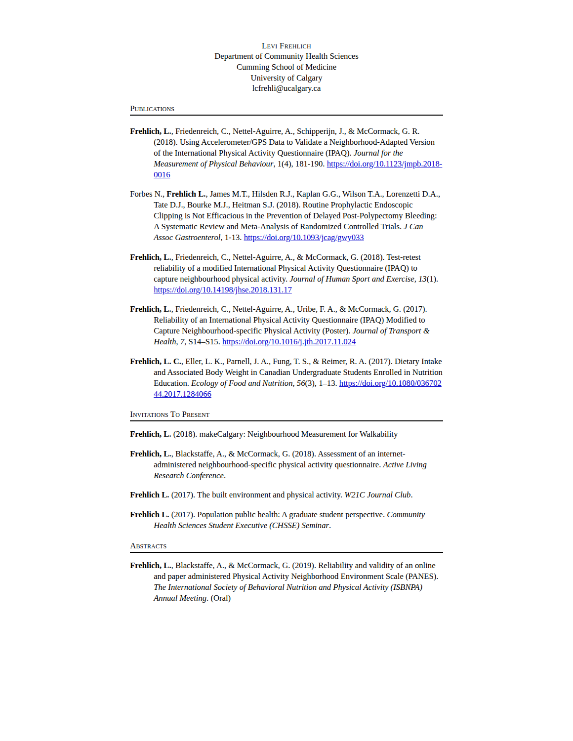Levi Frehlich
Department of Community Health Sciences
Cumming School of Medicine
University of Calgary
lcfrehli@ucalgary.ca
Publications
Frehlich, L., Friedenreich, C., Nettel-Aguirre, A., Schipperijn, J., & McCormack, G. R. (2018). Using Accelerometer/GPS Data to Validate a Neighborhood-Adapted Version of the International Physical Activity Questionnaire (IPAQ). Journal for the Measurement of Physical Behaviour, 1(4), 181-190. https://doi.org/10.1123/jmpb.2018-0016
Forbes N., Frehlich L., James M.T., Hilsden R.J., Kaplan G.G., Wilson T.A., Lorenzetti D.A., Tate D.J., Bourke M.J., Heitman S.J. (2018). Routine Prophylactic Endoscopic Clipping is Not Efficacious in the Prevention of Delayed Post-Polypectomy Bleeding: A Systematic Review and Meta-Analysis of Randomized Controlled Trials. J Can Assoc Gastroenterol, 1-13. https://doi.org/10.1093/jcag/gwy033
Frehlich, L., Friedenreich, C., Nettel-Aguirre, A., & McCormack, G. (2018). Test-retest reliability of a modified International Physical Activity Questionnaire (IPAQ) to capture neighbourhood physical activity. Journal of Human Sport and Exercise, 13(1). https://doi.org/10.14198/jhse.2018.131.17
Frehlich, L., Friedenreich, C., Nettel-Aguirre, A., Uribe, F. A., & McCormack, G. (2017). Reliability of an International Physical Activity Questionnaire (IPAQ) Modified to Capture Neighbourhood-specific Physical Activity (Poster). Journal of Transport & Health, 7, S14–S15. https://doi.org/10.1016/j.jth.2017.11.024
Frehlich, L. C., Eller, L. K., Parnell, J. A., Fung, T. S., & Reimer, R. A. (2017). Dietary Intake and Associated Body Weight in Canadian Undergraduate Students Enrolled in Nutrition Education. Ecology of Food and Nutrition, 56(3), 1–13. https://doi.org/10.1080/03670244.2017.1284066
Invitations To Present
Frehlich, L. (2018). makeCalgary: Neighbourhood Measurement for Walkability
Frehlich, L., Blackstaffe, A., & McCormack, G. (2018). Assessment of an internet-administered neighbourhood-specific physical activity questionnaire. Active Living Research Conference.
Frehlich L. (2017). The built environment and physical activity. W21C Journal Club.
Frehlich L. (2017). Population public health: A graduate student perspective. Community Health Sciences Student Executive (CHSSE) Seminar.
Abstracts
Frehlich, L., Blackstaffe, A., & McCormack, G. (2019). Reliability and validity of an online and paper administered Physical Activity Neighborhood Environment Scale (PANES). The International Society of Behavioral Nutrition and Physical Activity (ISBNPA) Annual Meeting. (Oral)